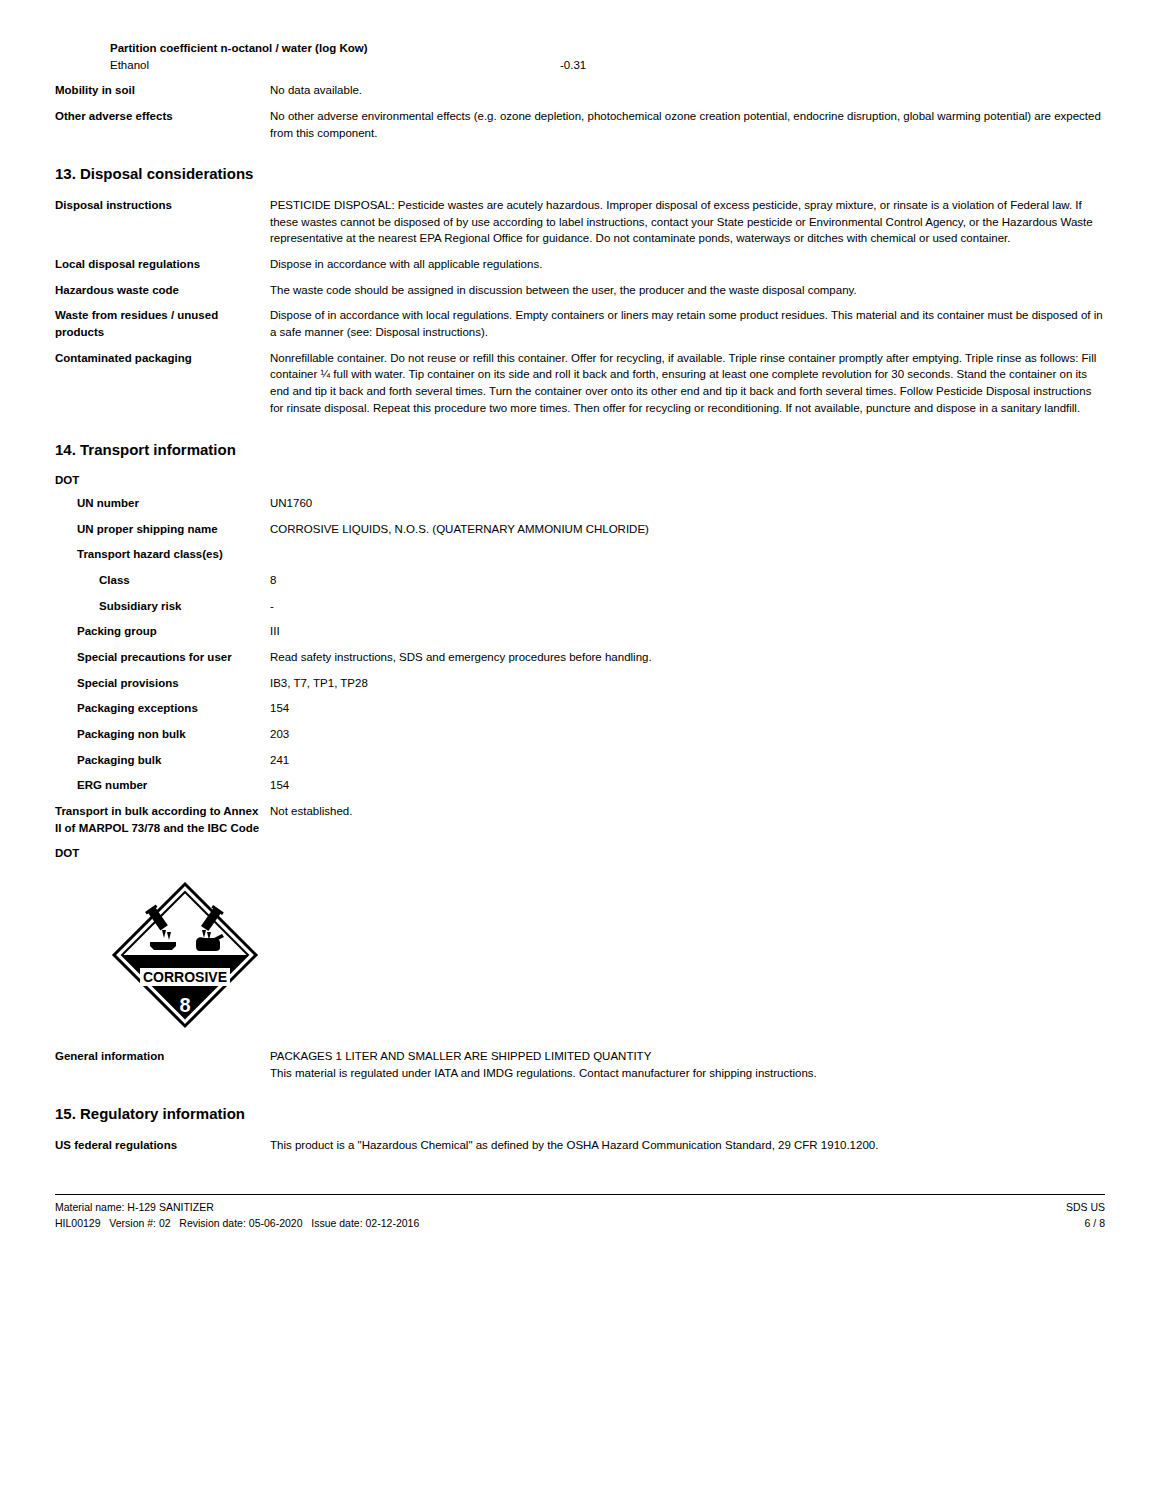Partition coefficient n-octanol / water (log Kow)
Ethanol
-0.31
Mobility in soil
No data available.
Other adverse effects
No other adverse environmental effects (e.g. ozone depletion, photochemical ozone creation potential, endocrine disruption, global warming potential) are expected from this component.
13. Disposal considerations
Disposal instructions
PESTICIDE DISPOSAL: Pesticide wastes are acutely hazardous. Improper disposal of excess pesticide, spray mixture, or rinsate is a violation of Federal law. If these wastes cannot be disposed of by use according to label instructions, contact your State pesticide or Environmental Control Agency, or the Hazardous Waste representative at the nearest EPA Regional Office for guidance. Do not contaminate ponds, waterways or ditches with chemical or used container.
Local disposal regulations
Dispose in accordance with all applicable regulations.
Hazardous waste code
The waste code should be assigned in discussion between the user, the producer and the waste disposal company.
Waste from residues / unused products
Dispose of in accordance with local regulations. Empty containers or liners may retain some product residues. This material and its container must be disposed of in a safe manner (see: Disposal instructions).
Contaminated packaging
Nonrefillable container. Do not reuse or refill this container. Offer for recycling, if available. Triple rinse container promptly after emptying. Triple rinse as follows: Fill container ¼ full with water. Tip container on its side and roll it back and forth, ensuring at least one complete revolution for 30 seconds. Stand the container on its end and tip it back and forth several times. Turn the container over onto its other end and tip it back and forth several times. Follow Pesticide Disposal instructions for rinsate disposal. Repeat this procedure two more times. Then offer for recycling or reconditioning. If not available, puncture and dispose in a sanitary landfill.
14. Transport information
DOT
UN number
UN1760
UN proper shipping name
CORROSIVE LIQUIDS, N.O.S. (QUATERNARY AMMONIUM CHLORIDE)
Transport hazard class(es)
Class
8
Subsidiary risk
-
Packing group
III
Special precautions for user
Read safety instructions, SDS and emergency procedures before handling.
Special provisions
IB3, T7, TP1, TP28
Packaging exceptions
154
Packaging non bulk
203
Packaging bulk
241
ERG number
154
Transport in bulk according to Annex II of MARPOL 73/78 and the IBC Code
Not established.
DOT
CORROSIVE 8
General information
PACKAGES 1 LITER AND SMALLER ARE SHIPPED LIMITED QUANTITY
This material is regulated under IATA and IMDG regulations. Contact manufacturer for shipping instructions.
15. Regulatory information
US federal regulations
This product is a "Hazardous Chemical" as defined by the OSHA Hazard Communication Standard, 29 CFR 1910.1200.
Material name: H-129 SANITIZER
HIL00129 Version #: 02 Revision date: 05-06-2020 Issue date: 02-12-2016
SDS US
6 / 8